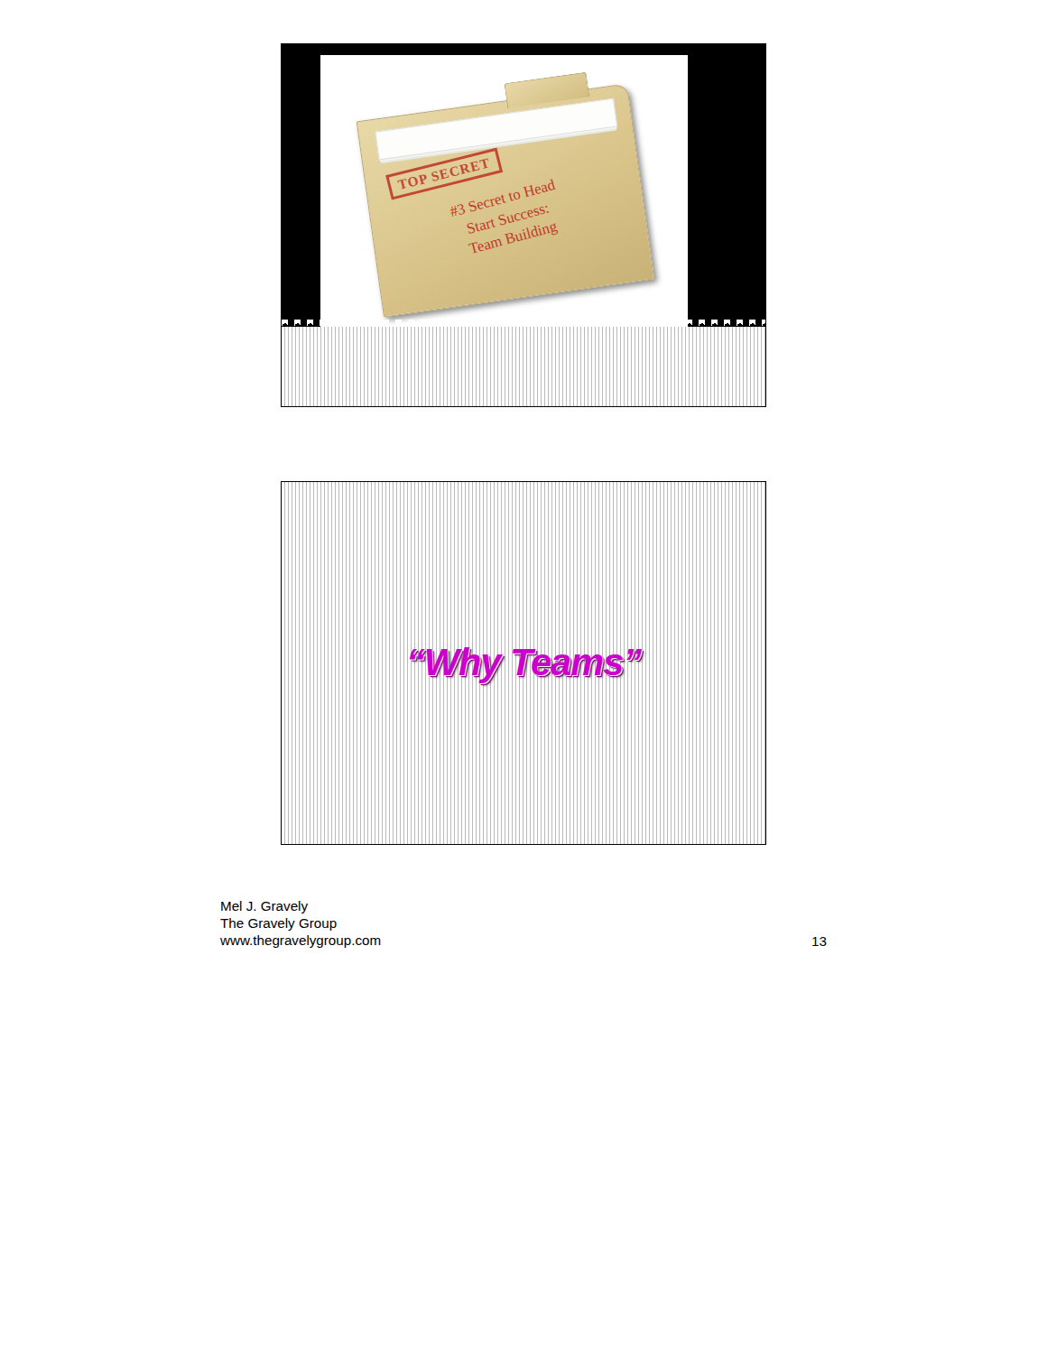Top Secret
#3 Secret to Head
Start Success:
Team Building
“Why Teams”
Mel J. Gravely
The Gravely Group
www.thegravelygroup.com
13